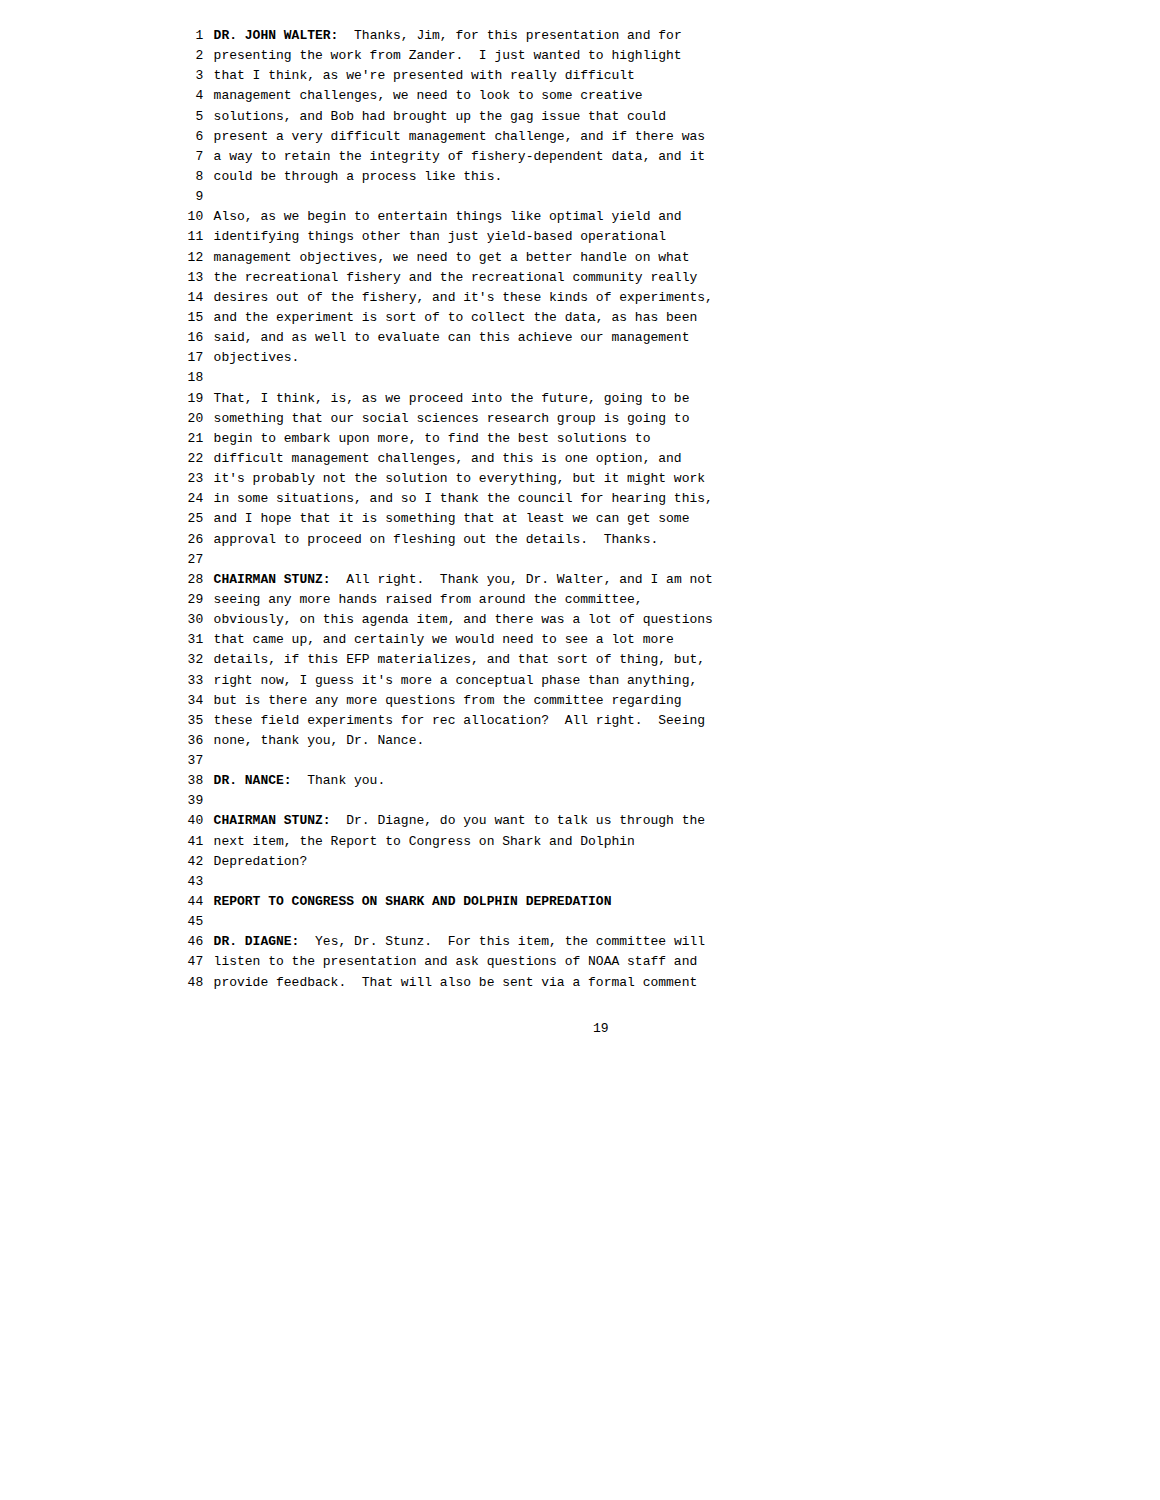DR. JOHN WALTER: Thanks, Jim, for this presentation and for
presenting the work from Zander. I just wanted to highlight
that I think, as we're presented with really difficult
management challenges, we need to look to some creative
solutions, and Bob had brought up the gag issue that could
present a very difficult management challenge, and if there was
a way to retain the integrity of fishery-dependent data, and it
could be through a process like this.
Also, as we begin to entertain things like optimal yield and
identifying things other than just yield-based operational
management objectives, we need to get a better handle on what
the recreational fishery and the recreational community really
desires out of the fishery, and it's these kinds of experiments,
and the experiment is sort of to collect the data, as has been
said, and as well to evaluate can this achieve our management
objectives.
That, I think, is, as we proceed into the future, going to be
something that our social sciences research group is going to
begin to embark upon more, to find the best solutions to
difficult management challenges, and this is one option, and
it's probably not the solution to everything, but it might work
in some situations, and so I thank the council for hearing this,
and I hope that it is something that at least we can get some
approval to proceed on fleshing out the details. Thanks.
CHAIRMAN STUNZ: All right. Thank you, Dr. Walter, and I am not
seeing any more hands raised from around the committee,
obviously, on this agenda item, and there was a lot of questions
that came up, and certainly we would need to see a lot more
details, if this EFP materializes, and that sort of thing, but,
right now, I guess it's more a conceptual phase than anything,
but is there any more questions from the committee regarding
these field experiments for rec allocation? All right. Seeing
none, thank you, Dr. Nance.
DR. NANCE: Thank you.
CHAIRMAN STUNZ: Dr. Diagne, do you want to talk us through the
next item, the Report to Congress on Shark and Dolphin
Depredation?
REPORT TO CONGRESS ON SHARK AND DOLPHIN DEPREDATION
DR. DIAGNE: Yes, Dr. Stunz. For this item, the committee will
listen to the presentation and ask questions of NOAA staff and
provide feedback. That will also be sent via a formal comment
19